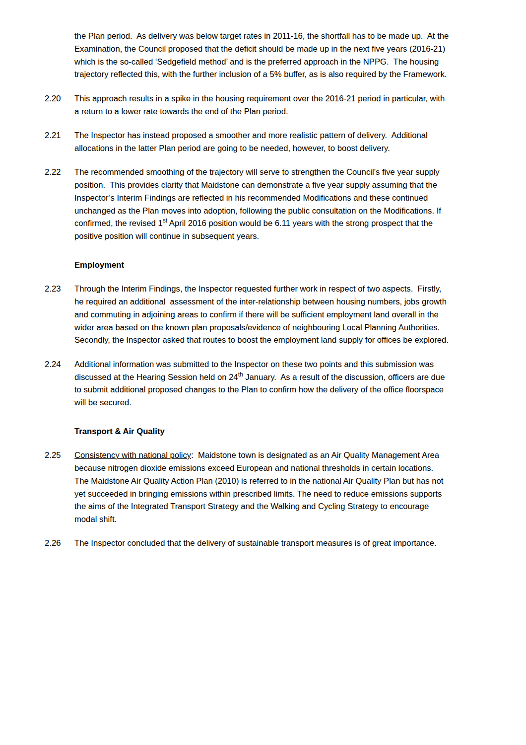the Plan period. As delivery was below target rates in 2011-16, the shortfall has to be made up. At the Examination, the Council proposed that the deficit should be made up in the next five years (2016-21) which is the so-called ‘Sedgefield method’ and is the preferred approach in the NPPG. The housing trajectory reflected this, with the further inclusion of a 5% buffer, as is also required by the Framework.
2.20 This approach results in a spike in the housing requirement over the 2016-21 period in particular, with a return to a lower rate towards the end of the Plan period.
2.21 The Inspector has instead proposed a smoother and more realistic pattern of delivery. Additional allocations in the latter Plan period are going to be needed, however, to boost delivery.
2.22 The recommended smoothing of the trajectory will serve to strengthen the Council’s five year supply position. This provides clarity that Maidstone can demonstrate a five year supply assuming that the Inspector’s Interim Findings are reflected in his recommended Modifications and these continued unchanged as the Plan moves into adoption, following the public consultation on the Modifications. If confirmed, the revised 1st April 2016 position would be 6.11 years with the strong prospect that the positive position will continue in subsequent years.
Employment
2.23 Through the Interim Findings, the Inspector requested further work in respect of two aspects. Firstly, he required an additional assessment of the inter-relationship between housing numbers, jobs growth and commuting in adjoining areas to confirm if there will be sufficient employment land overall in the wider area based on the known plan proposals/evidence of neighbouring Local Planning Authorities. Secondly, the Inspector asked that routes to boost the employment land supply for offices be explored.
2.24 Additional information was submitted to the Inspector on these two points and this submission was discussed at the Hearing Session held on 24th January. As a result of the discussion, officers are due to submit additional proposed changes to the Plan to confirm how the delivery of the office floorspace will be secured.
Transport & Air Quality
2.25 Consistency with national policy: Maidstone town is designated as an Air Quality Management Area because nitrogen dioxide emissions exceed European and national thresholds in certain locations. The Maidstone Air Quality Action Plan (2010) is referred to in the national Air Quality Plan but has not yet succeeded in bringing emissions within prescribed limits. The need to reduce emissions supports the aims of the Integrated Transport Strategy and the Walking and Cycling Strategy to encourage modal shift.
2.26 The Inspector concluded that the delivery of sustainable transport measures is of great importance.